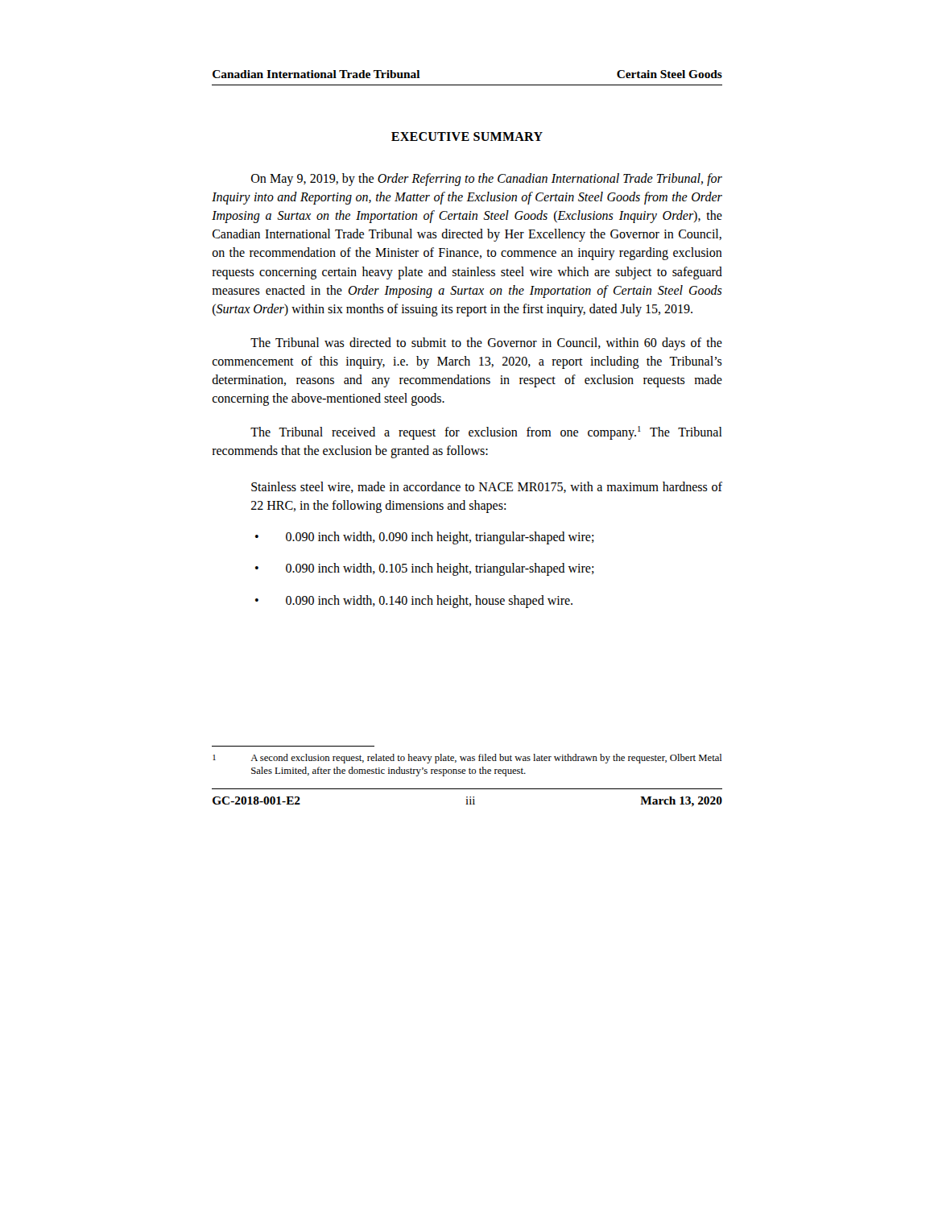Canadian International Trade Tribunal
Certain Steel Goods
EXECUTIVE SUMMARY
On May 9, 2019, by the Order Referring to the Canadian International Trade Tribunal, for Inquiry into and Reporting on, the Matter of the Exclusion of Certain Steel Goods from the Order Imposing a Surtax on the Importation of Certain Steel Goods (Exclusions Inquiry Order), the Canadian International Trade Tribunal was directed by Her Excellency the Governor in Council, on the recommendation of the Minister of Finance, to commence an inquiry regarding exclusion requests concerning certain heavy plate and stainless steel wire which are subject to safeguard measures enacted in the Order Imposing a Surtax on the Importation of Certain Steel Goods (Surtax Order) within six months of issuing its report in the first inquiry, dated July 15, 2019.
The Tribunal was directed to submit to the Governor in Council, within 60 days of the commencement of this inquiry, i.e. by March 13, 2020, a report including the Tribunal’s determination, reasons and any recommendations in respect of exclusion requests made concerning the above-mentioned steel goods.
The Tribunal received a request for exclusion from one company.1 The Tribunal recommends that the exclusion be granted as follows:
Stainless steel wire, made in accordance to NACE MR0175, with a maximum hardness of 22 HRC, in the following dimensions and shapes:
0.090 inch width, 0.090 inch height, triangular-shaped wire;
0.090 inch width, 0.105 inch height, triangular-shaped wire;
0.090 inch width, 0.140 inch height, house shaped wire.
1
A second exclusion request, related to heavy plate, was filed but was later withdrawn by the requester, Olbert Metal Sales Limited, after the domestic industry’s response to the request.
GC-2018-001-E2
iii
March 13, 2020